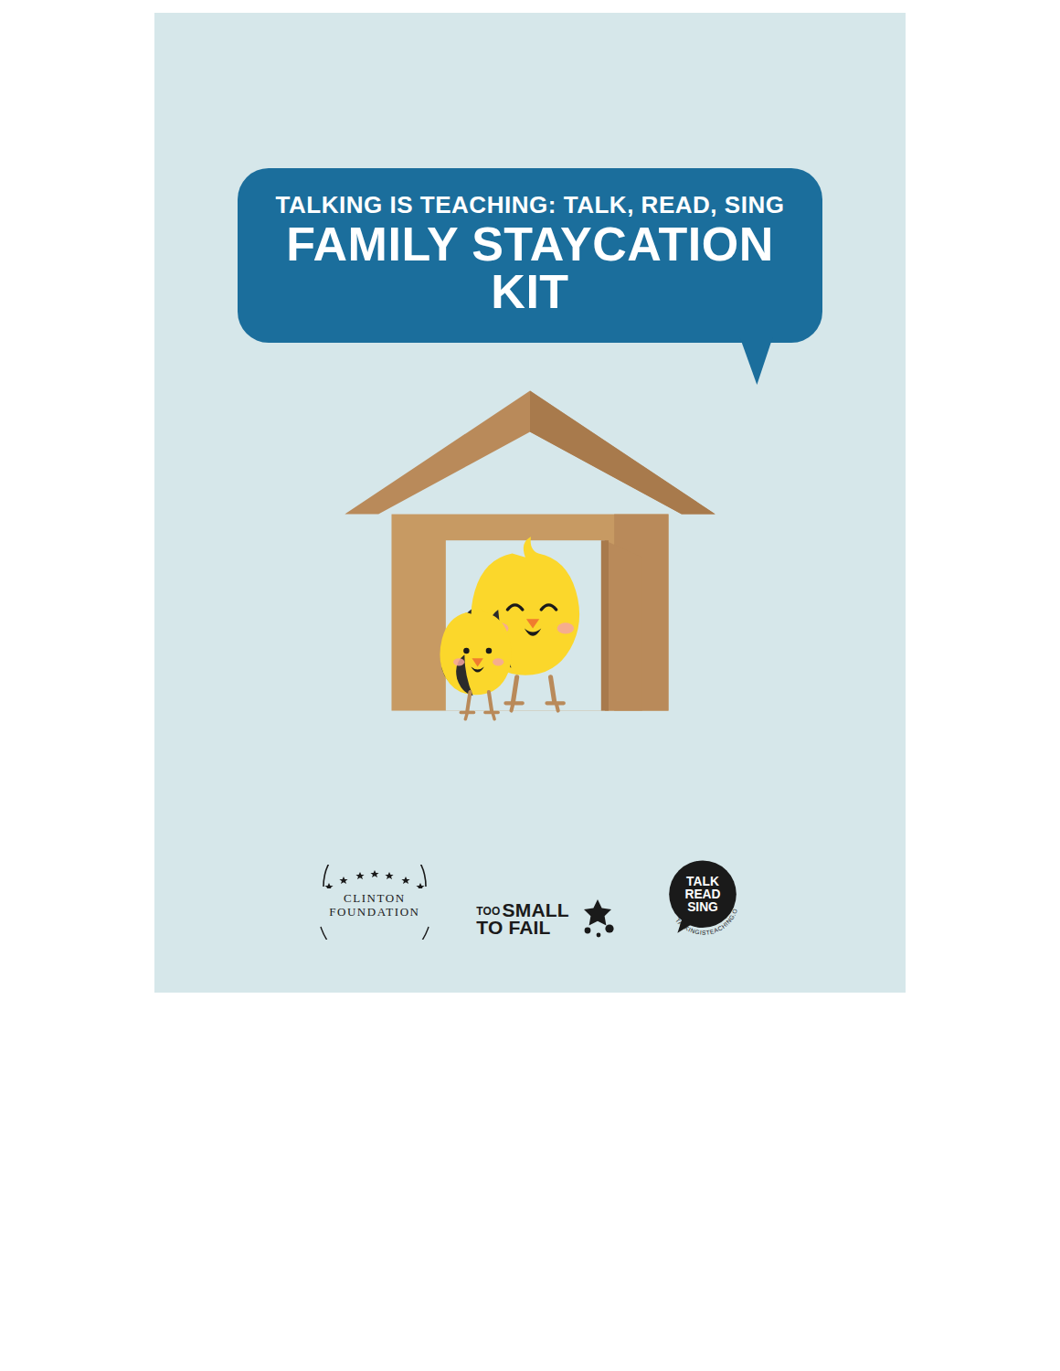Talking is Teaching: Talk, Read, Sing Family Staycation Kit
Clinton
Foundation
TOO SMALL TO FAIL
TALK READ SING TALKINGISTEACHING.ORG